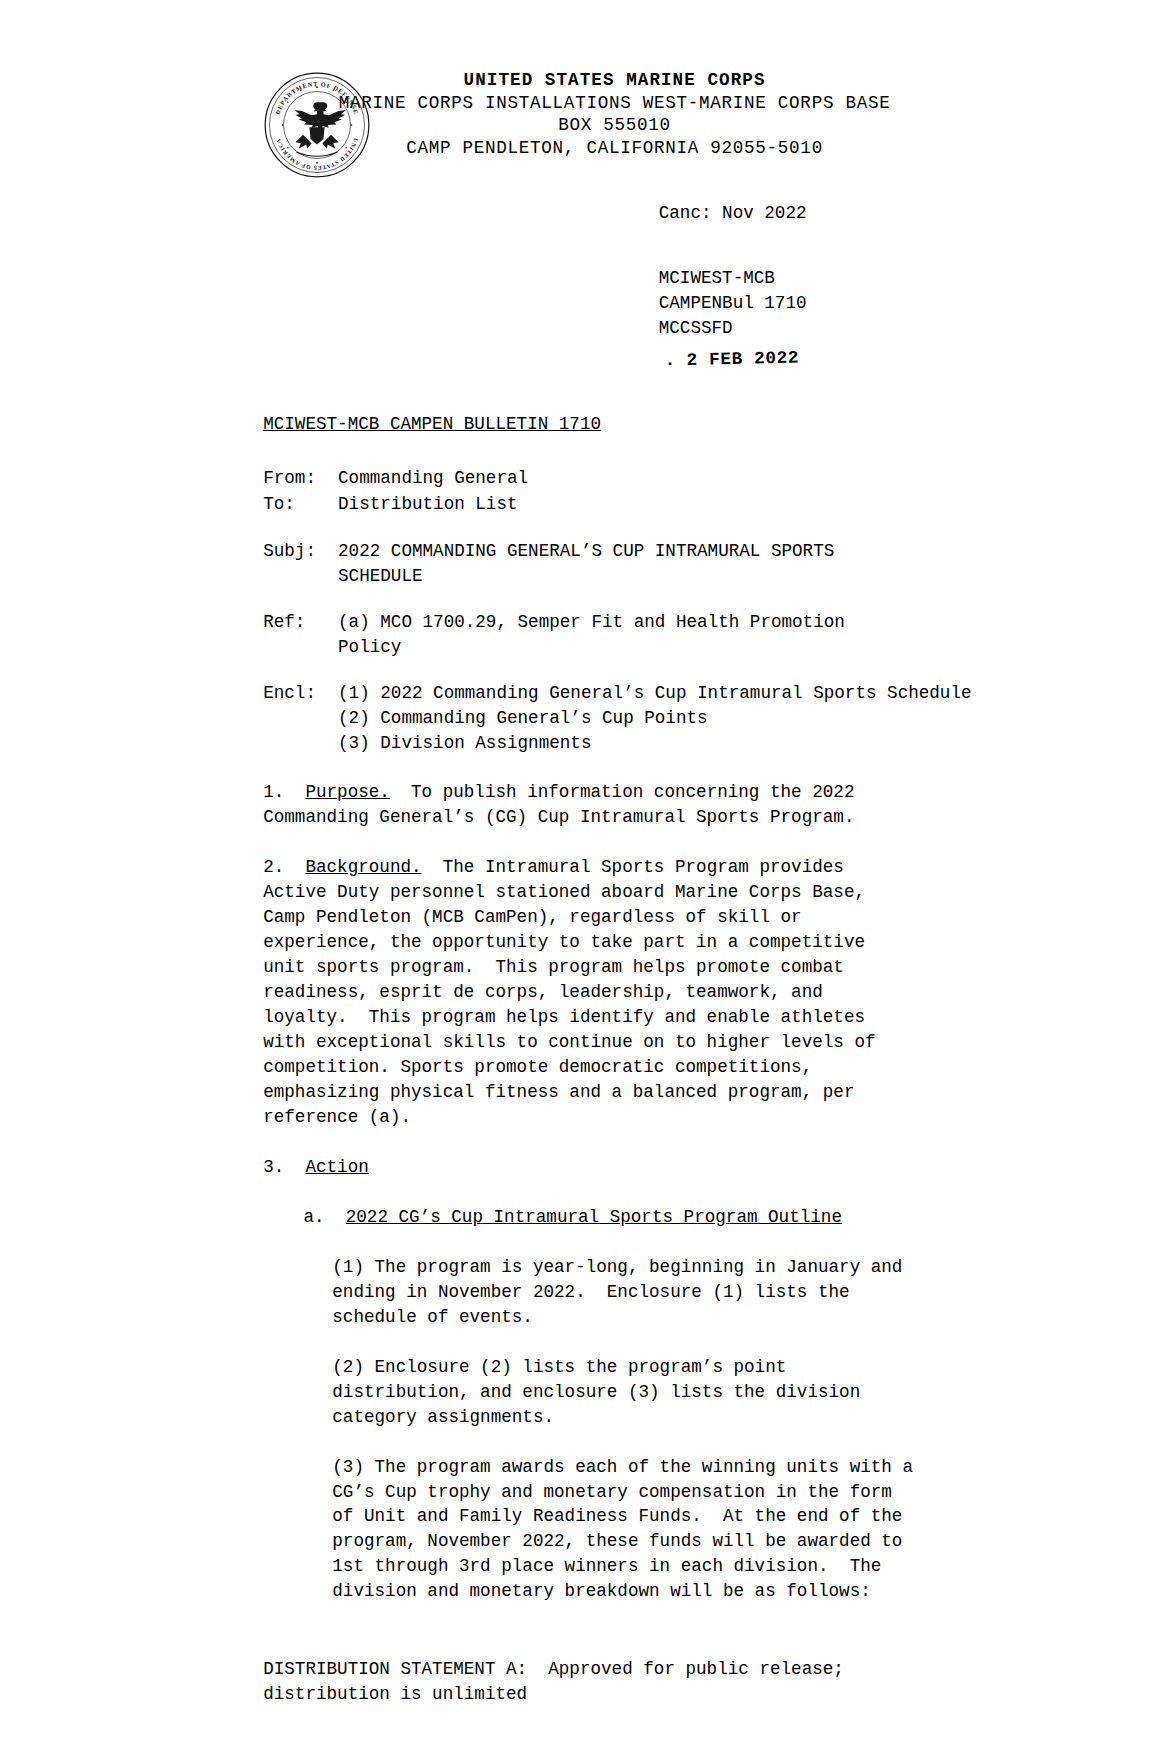DEPARTMENT OF DEFENSE UNITED STATES OF AMERICA
UNITED STATES MARINE CORPS
MARINE CORPS INSTALLATIONS WEST-MARINE CORPS BASE
BOX 555010
CAMP PENDLETON, CALIFORNIA 92055-5010
Canc: Nov 2022
MCIWEST-MCB
CAMPENBul 1710
MCCSSFD
. 2 FEB 2022
MCIWEST-MCB CAMPEN BULLETIN 1710
From:
Commanding General
To:
Distribution List
Subj:
2022 COMMANDING GENERAL’S CUP INTRAMURAL SPORTS SCHEDULE
Ref:
(a) MCO 1700.29, Semper Fit and Health Promotion Policy
Encl:
(1) 2022 Commanding General’s Cup Intramural Sports Schedule
(2) Commanding General’s Cup Points
(3) Division Assignments
1. Purpose. To publish information concerning the 2022 Commanding General’s (CG) Cup Intramural Sports Program.
2. Background. The Intramural Sports Program provides Active Duty personnel stationed aboard Marine Corps Base, Camp Pendleton (MCB CamPen), regardless of skill or experience, the opportunity to take part in a competitive unit sports program. This program helps promote combat readiness, esprit de corps, leadership, teamwork, and loyalty. This program helps identify and enable athletes with exceptional skills to continue on to higher levels of competition. Sports promote democratic competitions, emphasizing physical fitness and a balanced program, per reference (a).
3. Action
a. 2022 CG’s Cup Intramural Sports Program Outline
(1) The program is year-long, beginning in January and ending in November 2022. Enclosure (1) lists the schedule of events.
(2) Enclosure (2) lists the program’s point distribution, and enclosure (3) lists the division category assignments.
(3) The program awards each of the winning units with a CG’s Cup trophy and monetary compensation in the form of Unit and Family Readiness Funds. At the end of the program, November 2022, these funds will be awarded to 1st through 3rd place winners in each division. The division and monetary breakdown will be as follows:
DISTRIBUTION STATEMENT A: Approved for public release; distribution is unlimited